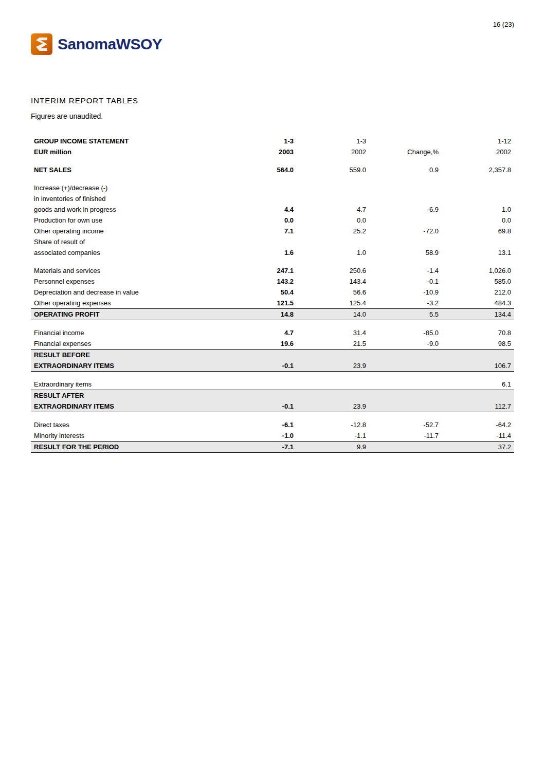16 (23)
SanomaWSOY
INTERIM REPORT TABLES
Figures are unaudited.
| GROUP INCOME STATEMENT | 1-3 | 1-3 | | 1-12 |
| --- | --- | --- | --- | --- |
| EUR million | 2003 | 2002 | Change,% | 2002 |
| NET SALES | 564.0 | 559.0 | 0.9 | 2,357.8 |
| Increase (+)/decrease (-) | | | | |
| in inventories of finished | | | | |
| goods and work in progress | 4.4 | 4.7 | -6.9 | 1.0 |
| Production for own use | 0.0 | 0.0 | | 0.0 |
| Other operating income | 7.1 | 25.2 | -72.0 | 69.8 |
| Share of result of | | | | |
| associated companies | 1.6 | 1.0 | 58.9 | 13.1 |
| Materials and services | 247.1 | 250.6 | -1.4 | 1,026.0 |
| Personnel expenses | 143.2 | 143.4 | -0.1 | 585.0 |
| Depreciation and decrease in value | 50.4 | 56.6 | -10.9 | 212.0 |
| Other operating expenses | 121.5 | 125.4 | -3.2 | 484.3 |
| OPERATING PROFIT | 14.8 | 14.0 | 5.5 | 134.4 |
| Financial income | 4.7 | 31.4 | -85.0 | 70.8 |
| Financial expenses | 19.6 | 21.5 | -9.0 | 98.5 |
| RESULT BEFORE | | | | |
| EXTRAORDINARY ITEMS | -0.1 | 23.9 | | 106.7 |
| Extraordinary items | | | | 6.1 |
| RESULT AFTER | | | | |
| EXTRAORDINARY ITEMS | -0.1 | 23.9 | | 112.7 |
| Direct taxes | -6.1 | -12.8 | -52.7 | -64.2 |
| Minority interests | -1.0 | -1.1 | -11.7 | -11.4 |
| RESULT FOR THE PERIOD | -7.1 | 9.9 | | 37.2 |